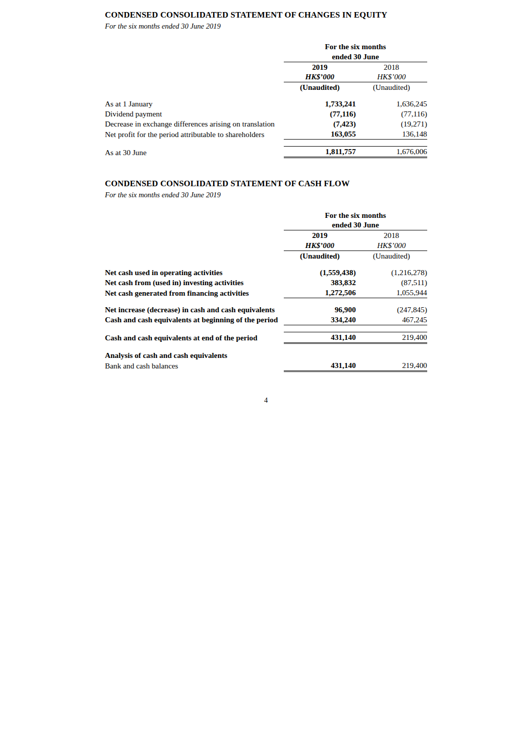CONDENSED CONSOLIDATED STATEMENT OF CHANGES IN EQUITY
For the six months ended 30 June 2019
| | For the six months |
| | ended 30 June |
| | 2019 | 2018 |
| | HK$’000 | HK$’000 |
| | (Unaudited) | (Unaudited) |
| As at 1 January | 1,733,241 | 1,636,245 |
| Dividend payment | (77,116) | (77,116) |
| Decrease in exchange differences arising on translation | (7,423) | (19,271) |
| Net profit for the period attributable to shareholders | 163,055 | 136,148 |
| As at 30 June | 1,811,757 | 1,676,006 |
CONDENSED CONSOLIDATED STATEMENT OF CASH FLOW
For the six months ended 30 June 2019
| | For the six months |
| | ended 30 June |
| | 2019 | 2018 |
| | HK$’000 | HK$’000 |
| | (Unaudited) | (Unaudited) |
| Net cash used in operating activities | (1,559,438) | (1,216,278) |
| Net cash from (used in) investing activities | 383,832 | (87,511) |
| Net cash generated from financing activities | 1,272,506 | 1,055,944 |
| Net increase (decrease) in cash and cash equivalents | 96,900 | (247,845) |
| Cash and cash equivalents at beginning of the period | 334,240 | 467,245 |
| Cash and cash equivalents at end of the period | 431,140 | 219,400 |
| Analysis of cash and cash equivalents | | |
| Bank and cash balances | 431,140 | 219,400 |
4